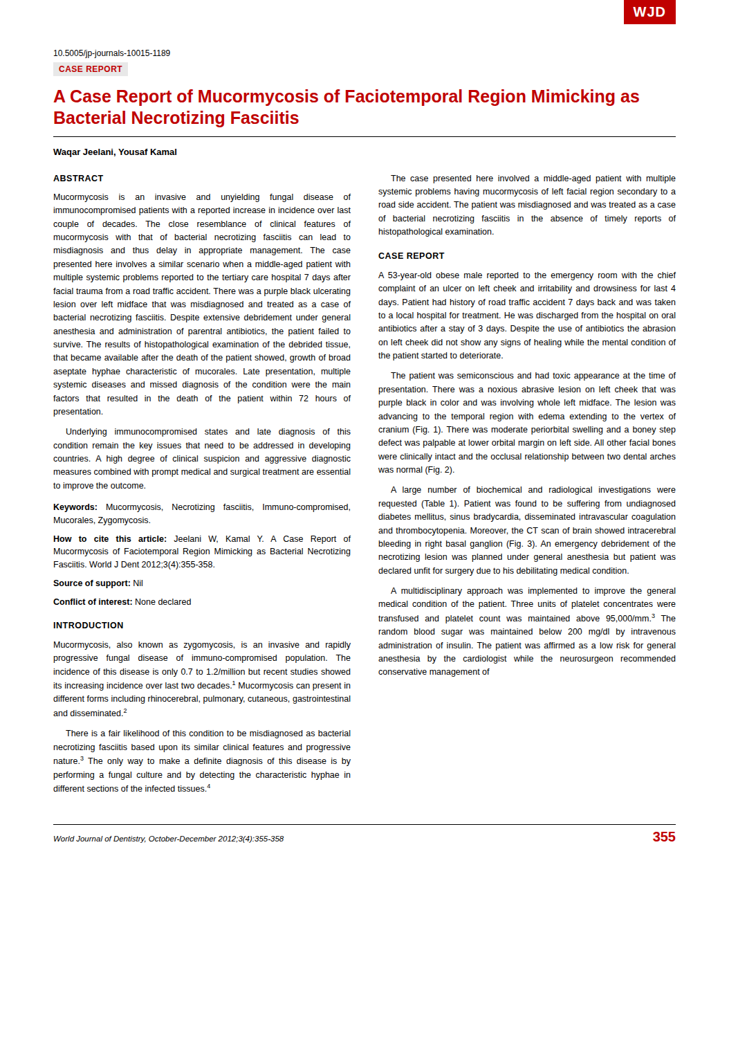WJD
10.5005/jp-journals-10015-1189
CASE REPORT
A Case Report of Mucormycosis of Faciotemporal Region Mimicking as Bacterial Necrotizing Fasciitis
Waqar Jeelani, Yousaf Kamal
ABSTRACT
Mucormycosis is an invasive and unyielding fungal disease of immunocompromised patients with a reported increase in incidence over last couple of decades. The close resemblance of clinical features of mucormycosis with that of bacterial necrotizing fasciitis can lead to misdiagnosis and thus delay in appropriate management. The case presented here involves a similar scenario when a middle-aged patient with multiple systemic problems reported to the tertiary care hospital 7 days after facial trauma from a road traffic accident. There was a purple black ulcerating lesion over left midface that was misdiagnosed and treated as a case of bacterial necrotizing fasciitis. Despite extensive debridement under general anesthesia and administration of parentral antibiotics, the patient failed to survive. The results of histopathological examination of the debrided tissue, that became available after the death of the patient showed, growth of broad aseptate hyphae characteristic of mucorales. Late presentation, multiple systemic diseases and missed diagnosis of the condition were the main factors that resulted in the death of the patient within 72 hours of presentation.
Underlying immunocompromised states and late diagnosis of this condition remain the key issues that need to be addressed in developing countries. A high degree of clinical suspicion and aggressive diagnostic measures combined with prompt medical and surgical treatment are essential to improve the outcome.
Keywords: Mucormycosis, Necrotizing fasciitis, Immuno-compromised, Mucorales, Zygomycosis.
How to cite this article: Jeelani W, Kamal Y. A Case Report of Mucormycosis of Faciotemporal Region Mimicking as Bacterial Necrotizing Fasciitis. World J Dent 2012;3(4):355-358.
Source of support: Nil
Conflict of interest: None declared
INTRODUCTION
Mucormycosis, also known as zygomycosis, is an invasive and rapidly progressive fungal disease of immuno-compromised population. The incidence of this disease is only 0.7 to 1.2/million but recent studies showed its increasing incidence over last two decades.1 Mucormycosis can present in different forms including rhinocerebral, pulmonary, cutaneous, gastrointestinal and disseminated.2
There is a fair likelihood of this condition to be misdiagnosed as bacterial necrotizing fasciitis based upon its similar clinical features and progressive nature.3 The only way to make a definite diagnosis of this disease is by performing a fungal culture and by detecting the characteristic hyphae in different sections of the infected tissues.4
The case presented here involved a middle-aged patient with multiple systemic problems having mucormycosis of left facial region secondary to a road side accident. The patient was misdiagnosed and was treated as a case of bacterial necrotizing fasciitis in the absence of timely reports of histopathological examination.
CASE REPORT
A 53-year-old obese male reported to the emergency room with the chief complaint of an ulcer on left cheek and irritability and drowsiness for last 4 days. Patient had history of road traffic accident 7 days back and was taken to a local hospital for treatment. He was discharged from the hospital on oral antibiotics after a stay of 3 days. Despite the use of antibiotics the abrasion on left cheek did not show any signs of healing while the mental condition of the patient started to deteriorate.
The patient was semiconscious and had toxic appearance at the time of presentation. There was a noxious abrasive lesion on left cheek that was purple black in color and was involving whole left midface. The lesion was advancing to the temporal region with edema extending to the vertex of cranium (Fig. 1). There was moderate periorbital swelling and a boney step defect was palpable at lower orbital margin on left side. All other facial bones were clinically intact and the occlusal relationship between two dental arches was normal (Fig. 2).
A large number of biochemical and radiological investigations were requested (Table 1). Patient was found to be suffering from undiagnosed diabetes mellitus, sinus bradycardia, disseminated intravascular coagulation and thrombocytopenia. Moreover, the CT scan of brain showed intracerebral bleeding in right basal ganglion (Fig. 3). An emergency debridement of the necrotizing lesion was planned under general anesthesia but patient was declared unfit for surgery due to his debilitating medical condition.
A multidisciplinary approach was implemented to improve the general medical condition of the patient. Three units of platelet concentrates were transfused and platelet count was maintained above 95,000/mm.3 The random blood sugar was maintained below 200 mg/dl by intravenous administration of insulin. The patient was affirmed as a low risk for general anesthesia by the cardiologist while the neurosurgeon recommended conservative management of
World Journal of Dentistry, October-December 2012;3(4):355-358 355